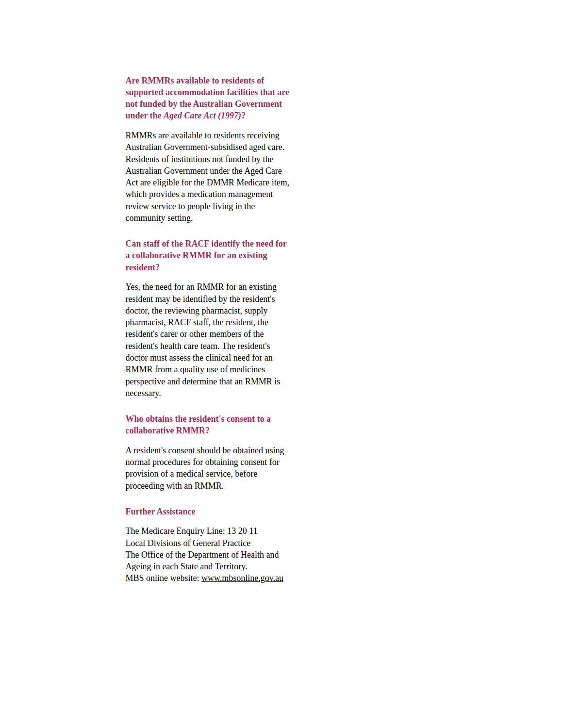Are RMMRs available to residents of supported accommodation facilities that are not funded by the Australian Government under the Aged Care Act (1997)?
RMMRs are available to residents receiving Australian Government-subsidised aged care. Residents of institutions not funded by the Australian Government under the Aged Care Act are eligible for the DMMR Medicare item, which provides a medication management review service to people living in the community setting.
Can staff of the RACF identify the need for a collaborative RMMR for an existing resident?
Yes, the need for an RMMR for an existing resident may be identified by the resident's doctor, the reviewing pharmacist, supply pharmacist, RACF staff, the resident, the resident's carer or other members of the resident's health care team. The resident's doctor must assess the clinical need for an RMMR from a quality use of medicines perspective and determine that an RMMR is necessary.
Who obtains the resident's consent to a collaborative RMMR?
A resident's consent should be obtained using normal procedures for obtaining consent for provision of a medical service, before proceeding with an RMMR.
Further Assistance
The Medicare Enquiry Line: 13 20 11
Local Divisions of General Practice
The Office of the Department of Health and Ageing in each State and Territory.
MBS online website: www.mbsonline.gov.au